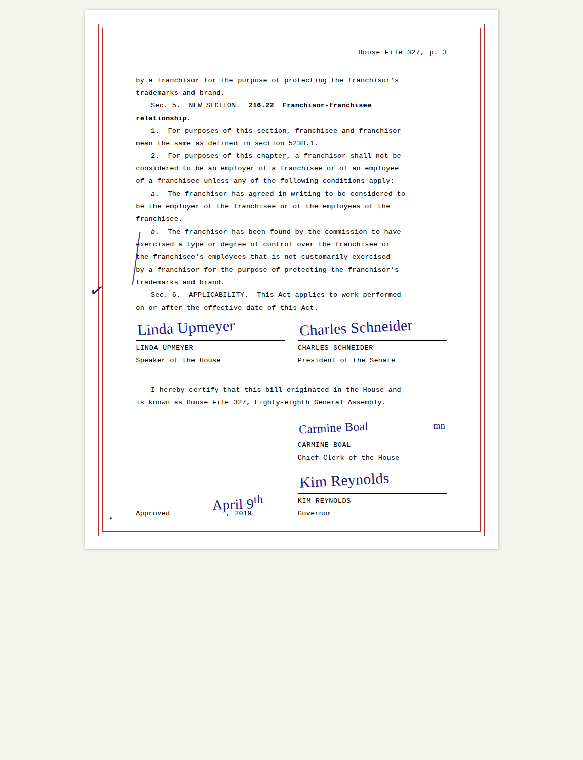House File 327, p. 3
by a franchisor for the purpose of protecting the franchisor’s
trademarks and brand.
Sec. 5. NEW SECTION. 216.22 Franchisor-franchisee
relationship.
1. For purposes of this section, franchisee and franchisor
mean the same as defined in section 523H.1.
2. For purposes of this chapter, a franchisor shall not be
considered to be an employer of a franchisee or of an employee
of a franchisee unless any of the following conditions apply:
a. The franchisor has agreed in writing to be considered to
be the employer of the franchisee or of the employees of the
franchisee.
b. The franchisor has been found by the commission to have
exercised a type or degree of control over the franchisee or
the franchisee’s employees that is not customarily exercised
by a franchisor for the purpose of protecting the franchisor’s
trademarks and brand.
Sec. 6. APPLICABILITY. This Act applies to work performed
on or after the effective date of this Act.
| Linda Upmeyer LINDA UPMEYER Speaker of the House | | Charles Schneider CHARLES SCHNEIDER President of the Senate |
I hereby certify that this bill originated in the House and
is known as House File 327, Eighty-eighth General Assembly.
| | | Carmine Boal mn CARMINE BOAL Chief Clerk of the House |
| Approved April 9 th , 2019 | | Kim Reynolds KIM REYNOLDS Governor |
✓